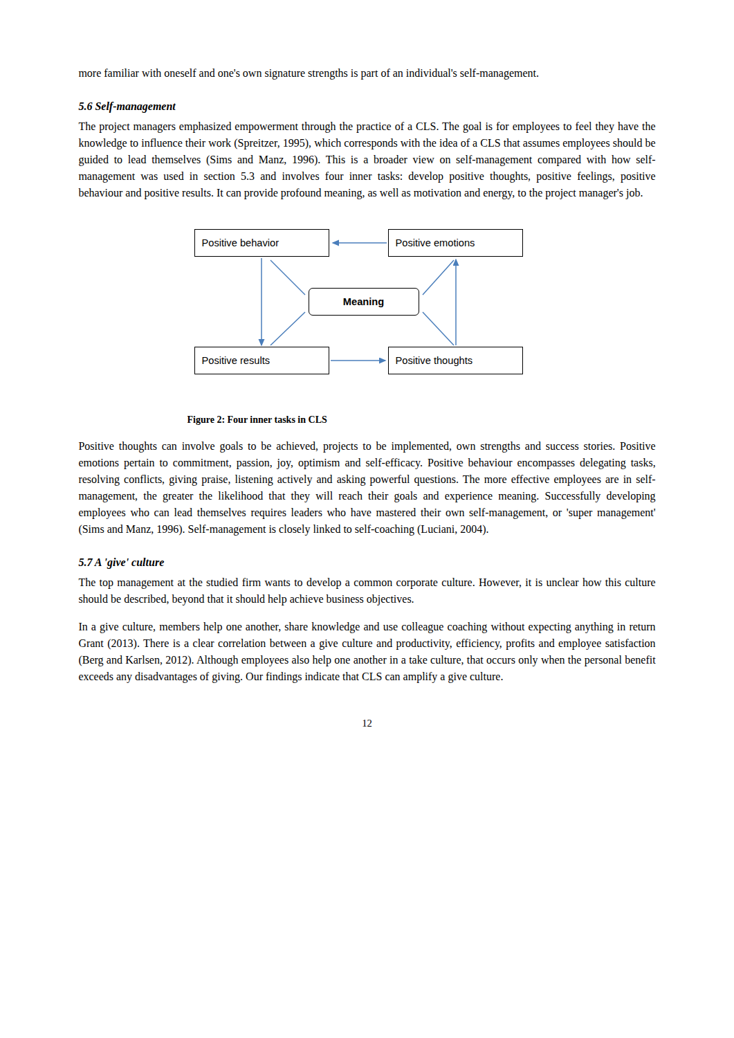more familiar with oneself and one's own signature strengths is part of an individual's self-management.
5.6 Self-management
The project managers emphasized empowerment through the practice of a CLS. The goal is for employees to feel they have the knowledge to influence their work (Spreitzer, 1995), which corresponds with the idea of a CLS that assumes employees should be guided to lead themselves (Sims and Manz, 1996). This is a broader view on self-management compared with how self-management was used in section 5.3 and involves four inner tasks: develop positive thoughts, positive feelings, positive behaviour and positive results. It can provide profound meaning, as well as motivation and energy, to the project manager's job.
Positive behavior
Positive emotions
Meaning
Positive results
Positive thoughts
Figure 2: Four inner tasks in CLS
Positive thoughts can involve goals to be achieved, projects to be implemented, own strengths and success stories. Positive emotions pertain to commitment, passion, joy, optimism and self-efficacy. Positive behaviour encompasses delegating tasks, resolving conflicts, giving praise, listening actively and asking powerful questions. The more effective employees are in self-management, the greater the likelihood that they will reach their goals and experience meaning. Successfully developing employees who can lead themselves requires leaders who have mastered their own self-management, or 'super management' (Sims and Manz, 1996). Self-management is closely linked to self-coaching (Luciani, 2004).
5.7 A 'give' culture
The top management at the studied firm wants to develop a common corporate culture. However, it is unclear how this culture should be described, beyond that it should help achieve business objectives.
In a give culture, members help one another, share knowledge and use colleague coaching without expecting anything in return Grant (2013). There is a clear correlation between a give culture and productivity, efficiency, profits and employee satisfaction (Berg and Karlsen, 2012). Although employees also help one another in a take culture, that occurs only when the personal benefit exceeds any disadvantages of giving. Our findings indicate that CLS can amplify a give culture.
12